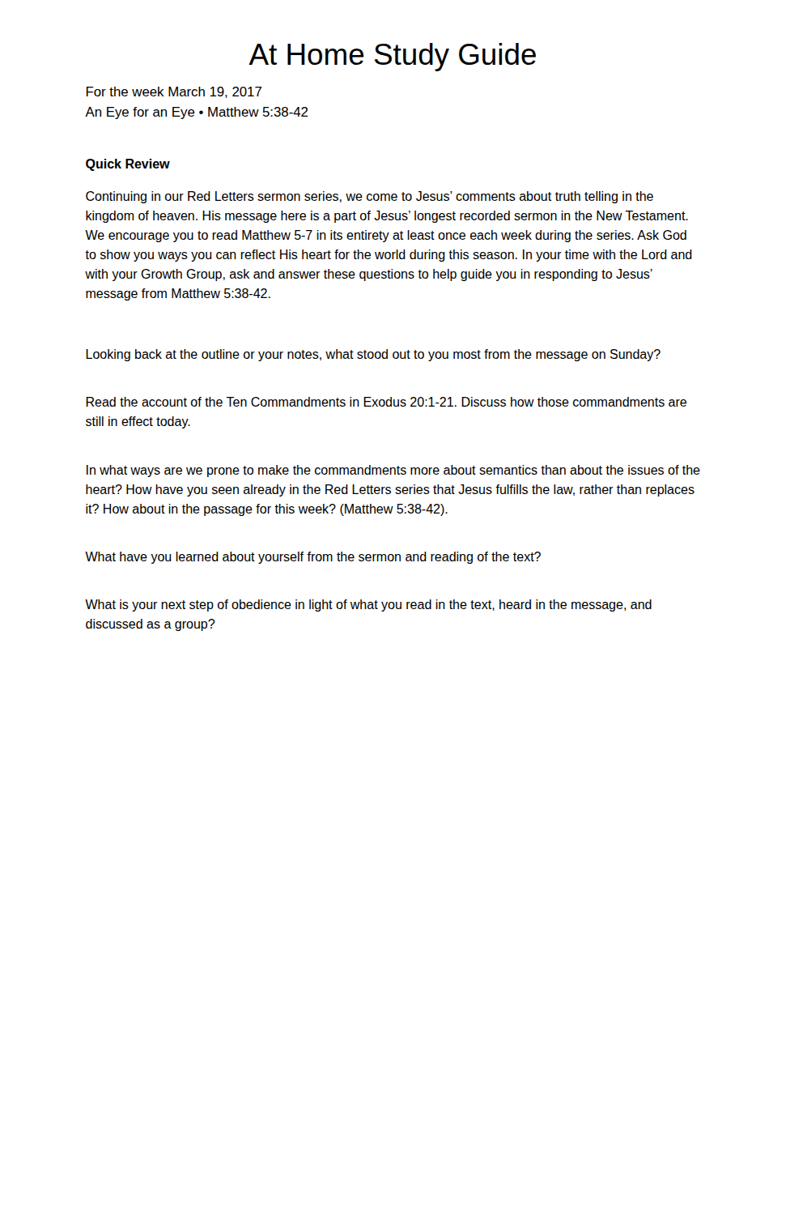At Home Study Guide
For the week March 19, 2017
An Eye for an Eye • Matthew 5:38-42
Quick Review
Continuing in our Red Letters sermon series, we come to Jesus’ comments about truth telling in the kingdom of heaven. His message here is a part of Jesus’ longest recorded sermon in the New Testament. We encourage you to read Matthew 5-7 in its entirety at least once each week during the series. Ask God to show you ways you can reflect His heart for the world during this season. In your time with the Lord and with your Growth Group, ask and answer these questions to help guide you in responding to Jesus’ message from Matthew 5:38-42.
Looking back at the outline or your notes, what stood out to you most from the message on Sunday?
Read the account of the Ten Commandments in Exodus 20:1-21. Discuss how those commandments are still in effect today.
In what ways are we prone to make the commandments more about semantics than about the issues of the heart? How have you seen already in the Red Letters series that Jesus fulfills the law, rather than replaces it? How about in the passage for this week? (Matthew 5:38-42).
What have you learned about yourself from the sermon and reading of the text?
What is your next step of obedience in light of what you read in the text, heard in the message, and discussed as a group?